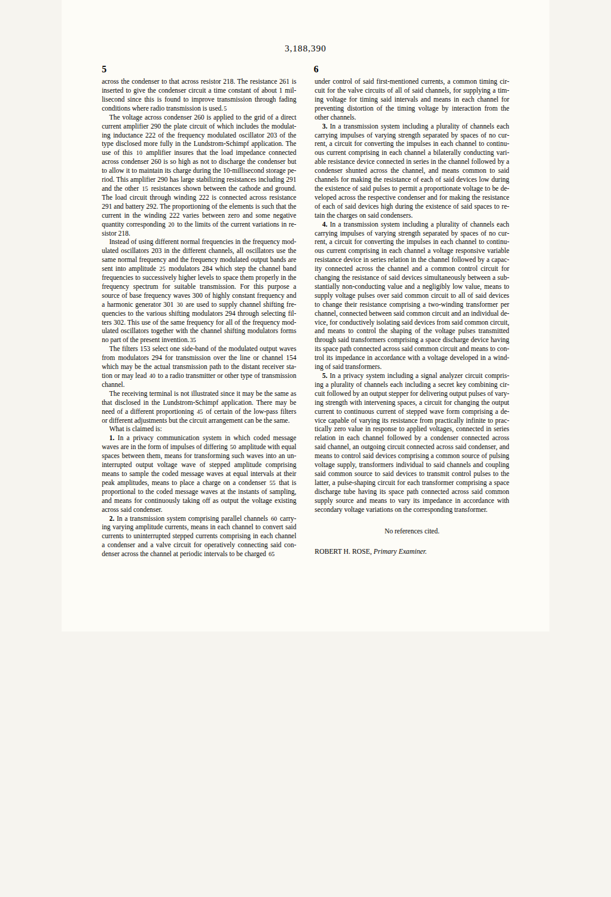3,188,390
5 6
across the condenser to that across resistor 218. The resistance 261 is inserted to give the condenser circuit a time constant of about 1 millisecond since this is found to improve transmission through fading conditions where radio transmission is used.5
The voltage across condenser 260 is applied to the grid of a direct current amplifier 290 the plate circuit of which includes the modulating inductance 222 of the frequency modulated oscillator 203 of the type disclosed more fully in the Lundstrom-Schimpf application. The use of this 10 amplifier insures that the load impedance connected across condenser 260 is so high as not to discharge the condenser but to allow it to maintain its charge during the 10-millisecond storage period. This amplifier 290 has large stabilizing resistances including 291 and the other 15 resistances shown between the cathode and ground. The load circuit through winding 222 is connected across resistance 291 and battery 292. The proportioning of the elements is such that the current in the winding 222 varies between zero and some negative quantity corresponding 20 to the limits of the current variations in resistor 218.
Instead of using different normal frequencies in the frequency modulated oscillators 203 in the different channels, all oscillators use the same normal frequency and the frequency modulated output bands are sent into amplitude 25 modulators 284 which step the channel band frequencies to successively higher levels to space them properly in the frequency spectrum for suitable transmission. For this purpose a source of base frequency waves 300 of highly constant frequency and a harmonic generator 301 30 are used to supply channel shifting frequencies to the various shifting modulators 294 through selecting filters 302. This use of the same frequency for all of the frequency modulated oscillators together with the channel shifting modulators forms no part of the present invention.35
The filters 153 select one side-band of the modulated output waves from modulators 294 for transmission over the line or channel 154 which may be the actual transmission path to the distant receiver station or may lead 40 to a radio transmitter or other type of transmission channel.
The receiving terminal is not illustrated since it may be the same as that disclosed in the Lundstrom-Schimpf application. There may be need of a different proportioning 45 of certain of the low-pass filters or different adjustments but the circuit arrangement can be the same.
What is claimed is:
1. In a privacy communication system in which coded message waves are in the form of impulses of differing 50 amplitude with equal spaces between them, means for transforming such waves into an uninterrupted output voltage wave of stepped amplitude comprising means to sample the coded message waves at equal intervals at their peak amplitudes, means to place a charge on a condenser 55 that is proportional to the coded message waves at the instants of sampling, and means for continuously taking off as output the voltage existing across said condenser.
2. In a transmission system comprising parallel channels 60 carrying varying amplitude currents, means in each channel to convert said currents to uninterrupted stepped currents comprising in each channel a condenser and a valve circuit for operatively connecting said condenser across the channel at periodic intervals to be charged 65
under control of said first-mentioned currents, a common timing circuit for the valve circuits of all of said channels, for supplying a timing voltage for timing said intervals and means in each channel for preventing distortion of the timing voltage by interaction from the other channels.
3. In a transmission system including a plurality of channels each carrying impulses of varying strength separated by spaces of no current, a circuit for converting the impulses in each channel to continuous current comprising in each channel a bilaterally conducting variable resistance device connected in series in the channel followed by a condenser shunted across the channel, and means common to said channels for making the resistance of each of said devices low during the existence of said pulses to permit a proportionate voltage to be developed across the respective condenser and for making the resistance of each of said devices high during the existence of said spaces to retain the charges on said condensers.
4. In a transmission system including a plurality of channels each carrying impulses of varying strength separated by spaces of no current, a circuit for converting the impulses in each channel to continuous current comprising in each channel a voltage responsive variable resistance device in series relation in the channel followed by a capacity connected across the channel and a common control circuit for changing the resistance of said devices simultaneously between a substantially non-conducting value and a negligibly low value, means to supply voltage pulses over said common circuit to all of said devices to change their resistance comprising a two-winding transformer per channel, connected between said common circuit and an individual device, for conductively isolating said devices from said common circuit, and means to control the shaping of the voltage pulses transmitted through said transformers comprising a space discharge device having its space path connected across said common circuit and means to control its impedance in accordance with a voltage developed in a winding of said transformers.
5. In a privacy system including a signal analyzer circuit comprising a plurality of channels each including a secret key combining circuit followed by an output stepper for delivering output pulses of varying strength with intervening spaces, a circuit for changing the output current to continuous current of stepped wave form comprising a device capable of varying its resistance from practically infinite to practically zero value in response to applied voltages, connected in series relation in each channel followed by a condenser connected across said channel, an outgoing circuit connected across said condenser, and means to control said devices comprising a common source of pulsing voltage supply, transformers individual to said channels and coupling said common source to said devices to transmit control pulses to the latter, a pulse-shaping circuit for each transformer comprising a space discharge tube having its space path connected across said common supply source and means to vary its impedance in accordance with secondary voltage variations on the corresponding transformer.
No references cited.
ROBERT H. ROSE, Primary Examiner.